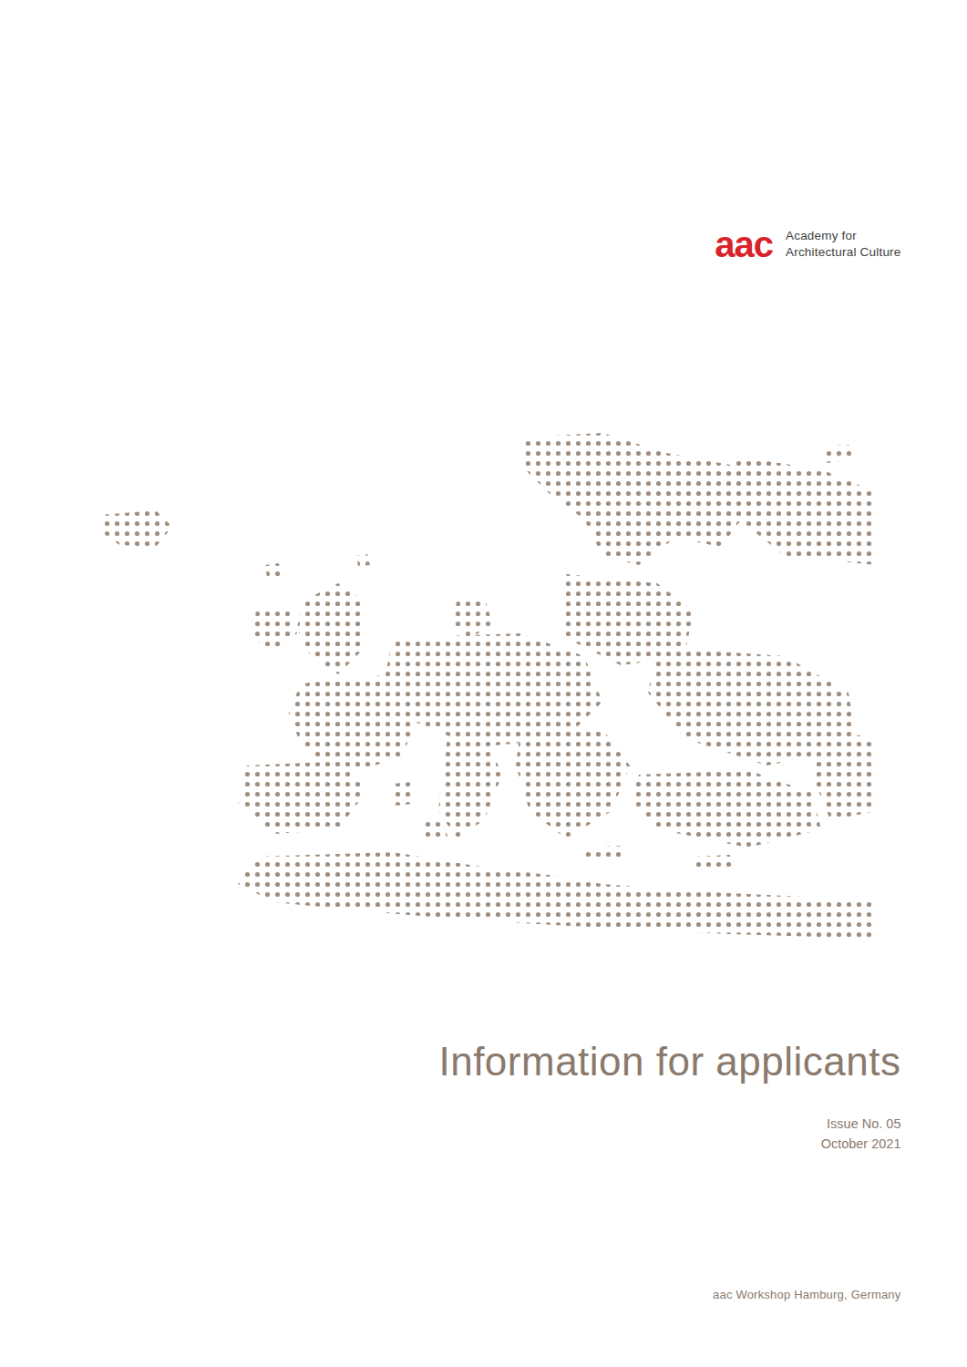aac
Academy for
Architectural Culture
Information for applicants
Issue No. 05
October 2021
aac Workshop Hamburg, Germany